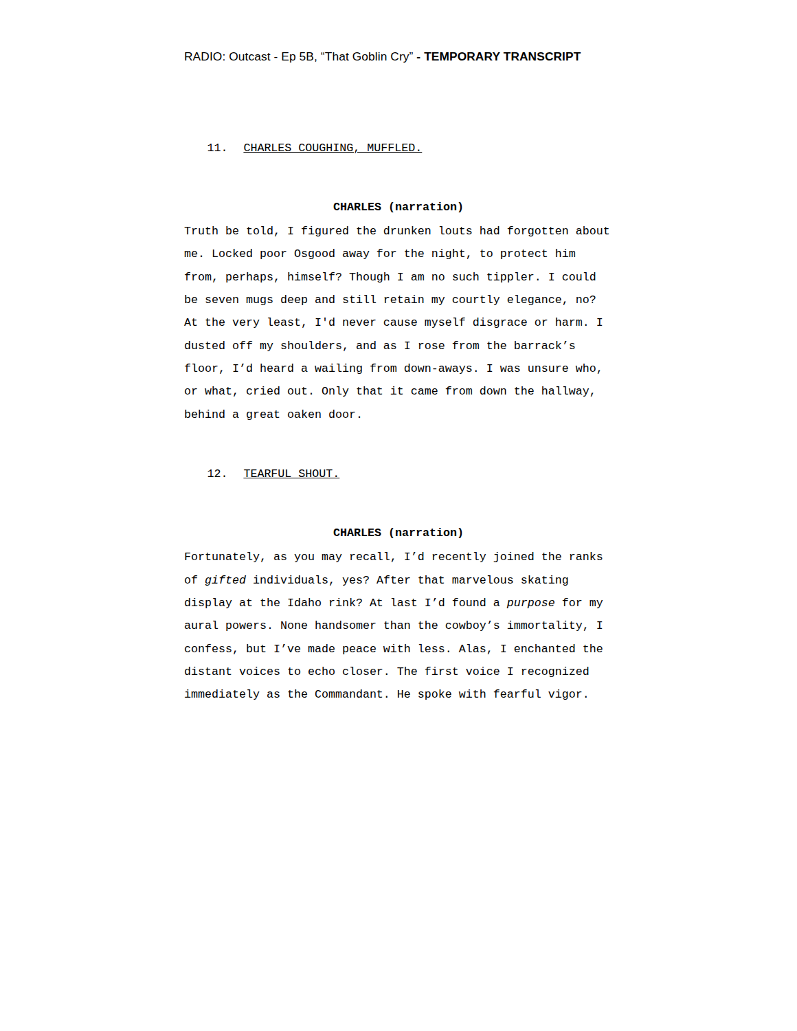RADIO: Outcast - Ep 5B, “That Goblin Cry” - TEMPORARY TRANSCRIPT
11. Charles coughing, muffled.
CHARLES (narration)
Truth be told, I figured the drunken louts had forgotten about me. Locked poor Osgood away for the night, to protect him from, perhaps, himself? Though I am no such tippler. I could be seven mugs deep and still retain my courtly elegance, no? At the very least, I'd never cause myself disgrace or harm. I dusted off my shoulders, and as I rose from the barrack’s floor, I’d heard a wailing from down-aways. I was unsure who, or what, cried out. Only that it came from down the hallway, behind a great oaken door.
12. Tearful shout.
CHARLES (narration)
Fortunately, as you may recall, I’d recently joined the ranks of gifted individuals, yes? After that marvelous skating display at the Idaho rink? At last I’d found a purpose for my aural powers. None handsomer than the cowboy’s immortality, I confess, but I’ve made peace with less. Alas, I enchanted the distant voices to echo closer. The first voice I recognized immediately as the Commandant. He spoke with fearful vigor.